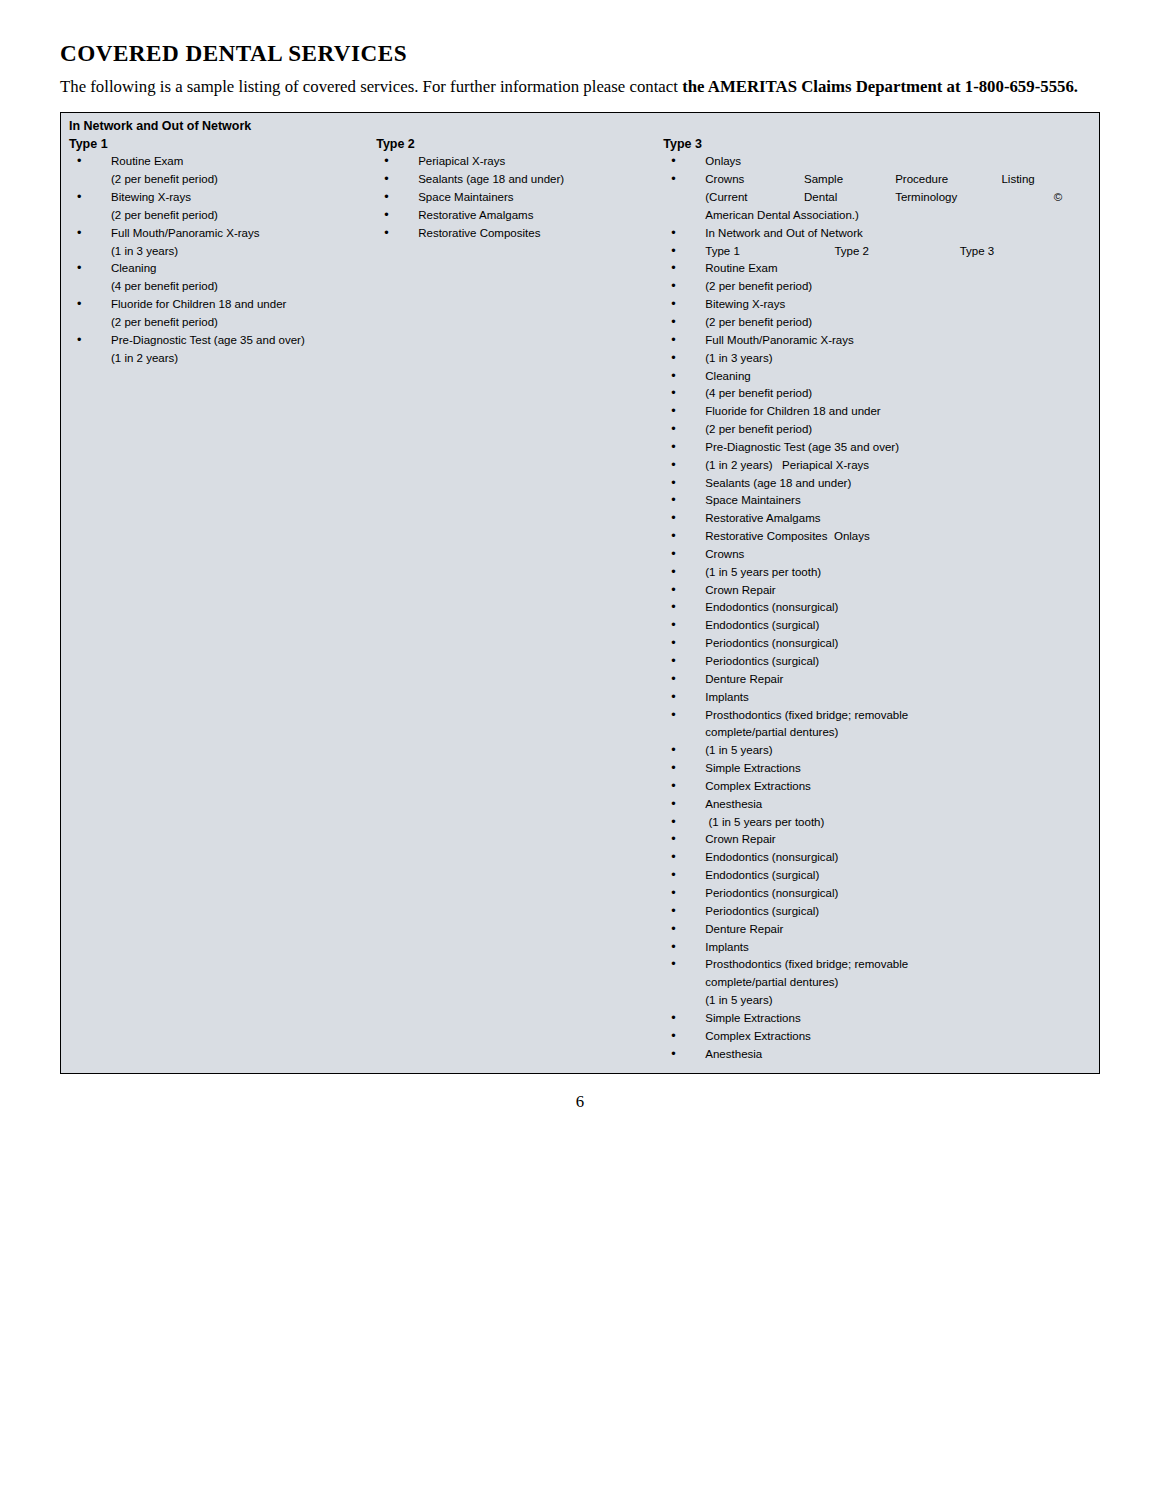COVERED DENTAL SERVICES
The following is a sample listing of covered services. For further information please contact the AMERITAS Claims Department at 1-800-659-5556.
In Network and Out of Network
| Type 1 Routine Exam (2 per benefit period) Bitewing X-rays (2 per benefit period) Full Mouth/Panoramic X-rays (1 in 3 years) Cleaning (4 per benefit period) Fluoride for Children 18 and under (2 per benefit period) Pre-Diagnostic Test (age 35 and over) (1 in 2 years) | Type 2 Periapical X-rays Sealants (age 18 and under) Space Maintainers Restorative Amalgams Restorative Composites | Type 3 Onlays Crowns Sample Procedure Listing (Current Dental Terminology © American Dental Association.) In Network and Out of Network Type 1 Type 2 Type 3 Routine Exam (2 per benefit period) Bitewing X-rays (2 per benefit period) Full Mouth/Panoramic X-rays (1 in 3 years) Cleaning (4 per benefit period) Fluoride for Children 18 and under (2 per benefit period) Pre-Diagnostic Test (age 35 and over) (1 in 2 years) Periapical X-rays Sealants (age 18 and under) Space Maintainers Restorative Amalgams Restorative Composites Onlays Crowns (1 in 5 years per tooth) Crown Repair Endodontics (nonsurgical) Endodontics (surgical) Periodontics (nonsurgical) Periodontics (surgical) Denture Repair Implants Prosthodontics (fixed bridge; removable complete/partial dentures) (1 in 5 years) Simple Extractions Complex Extractions Anesthesia (1 in 5 years per tooth) Crown Repair Endodontics (nonsurgical) Endodontics (surgical) Periodontics (nonsurgical) Periodontics (surgical) Denture Repair Implants Prosthodontics (fixed bridge; removable complete/partial dentures) (1 in 5 years) Simple Extractions Complex Extractions Anesthesia |
6